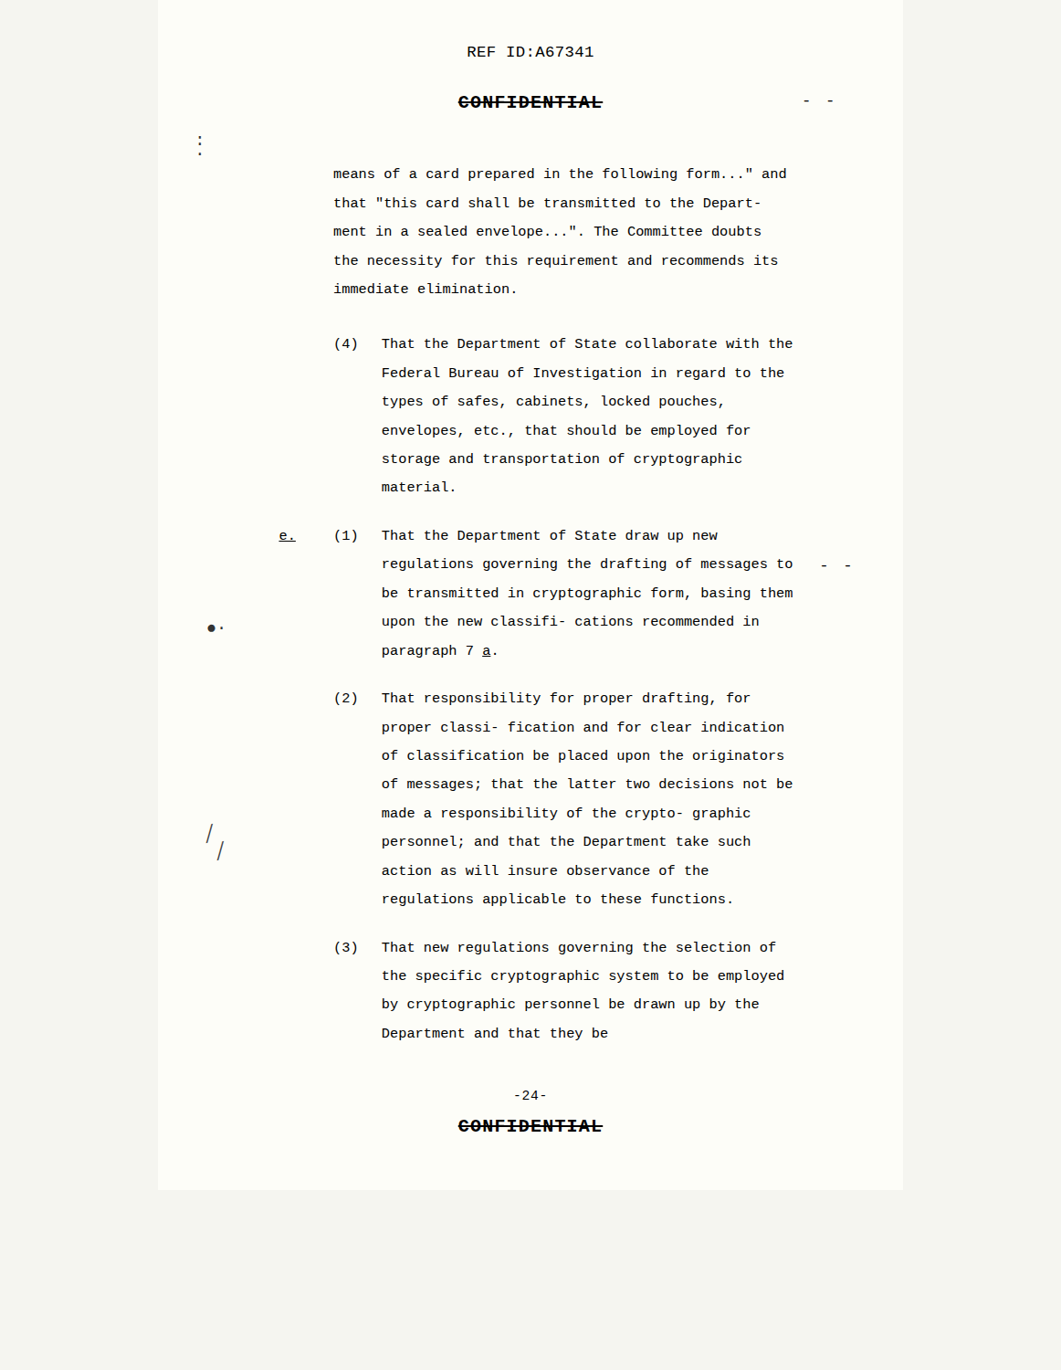REF ID:A67341
CONFIDENTIAL
:
. - - ●· - - ∕ ∕
means of a card prepared in the following form..." and that "this card shall be transmitted to the Depart- ment in a sealed envelope...". The Committee doubts the necessity for this requirement and recommends its immediate elimination.
(4) That the Department of State collaborate with the Federal Bureau of Investigation in regard to the types of safes, cabinets, locked pouches, envelopes, etc., that should be employed for storage and transportation of cryptographic material.
e.
(1) That the Department of State draw up new regulations governing the drafting of messages to be transmitted in cryptographic form, basing them upon the new classifi- cations recommended in paragraph 7 a.
(2) That responsibility for proper drafting, for proper classi- fication and for clear indication of classification be placed upon the originators of messages; that the latter two decisions not be made a responsibility of the crypto- graphic personnel; and that the Department take such action as will insure observance of the regulations applicable to these functions.
(3) That new regulations governing the selection of the specific cryptographic system to be employed by cryptographic personnel be drawn up by the Department and that they be
-24-
CONFIDENTIAL